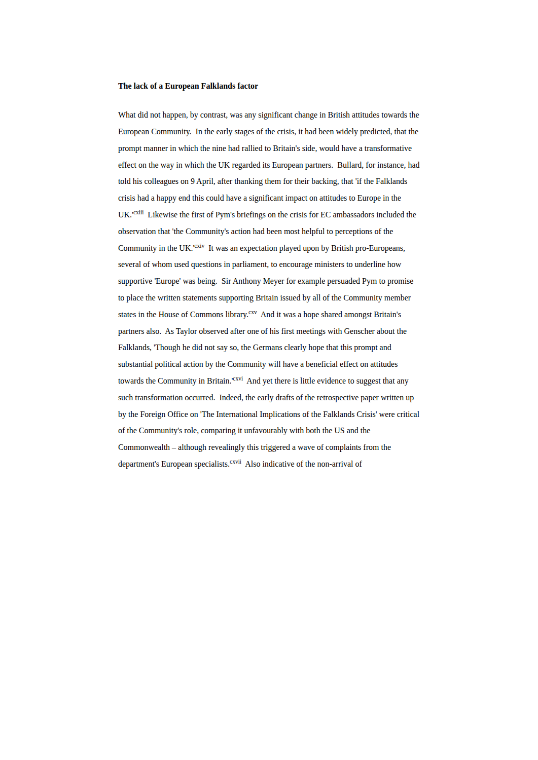The lack of a European Falklands factor
What did not happen, by contrast, was any significant change in British attitudes towards the European Community. In the early stages of the crisis, it had been widely predicted, that the prompt manner in which the nine had rallied to Britain's side, would have a transformative effect on the way in which the UK regarded its European partners. Bullard, for instance, had told his colleagues on 9 April, after thanking them for their backing, that 'if the Falklands crisis had a happy end this could have a significant impact on attitudes to Europe in the UK.'cxiii Likewise the first of Pym's briefings on the crisis for EC ambassadors included the observation that 'the Community's action had been most helpful to perceptions of the Community in the UK.'cxiv It was an expectation played upon by British pro-Europeans, several of whom used questions in parliament, to encourage ministers to underline how supportive 'Europe' was being. Sir Anthony Meyer for example persuaded Pym to promise to place the written statements supporting Britain issued by all of the Community member states in the House of Commons library.cxv And it was a hope shared amongst Britain's partners also. As Taylor observed after one of his first meetings with Genscher about the Falklands, 'Though he did not say so, the Germans clearly hope that this prompt and substantial political action by the Community will have a beneficial effect on attitudes towards the Community in Britain.'cxvi And yet there is little evidence to suggest that any such transformation occurred. Indeed, the early drafts of the retrospective paper written up by the Foreign Office on 'The International Implications of the Falklands Crisis' were critical of the Community's role, comparing it unfavourably with both the US and the Commonwealth – although revealingly this triggered a wave of complaints from the department's European specialists.cxvii Also indicative of the non-arrival of